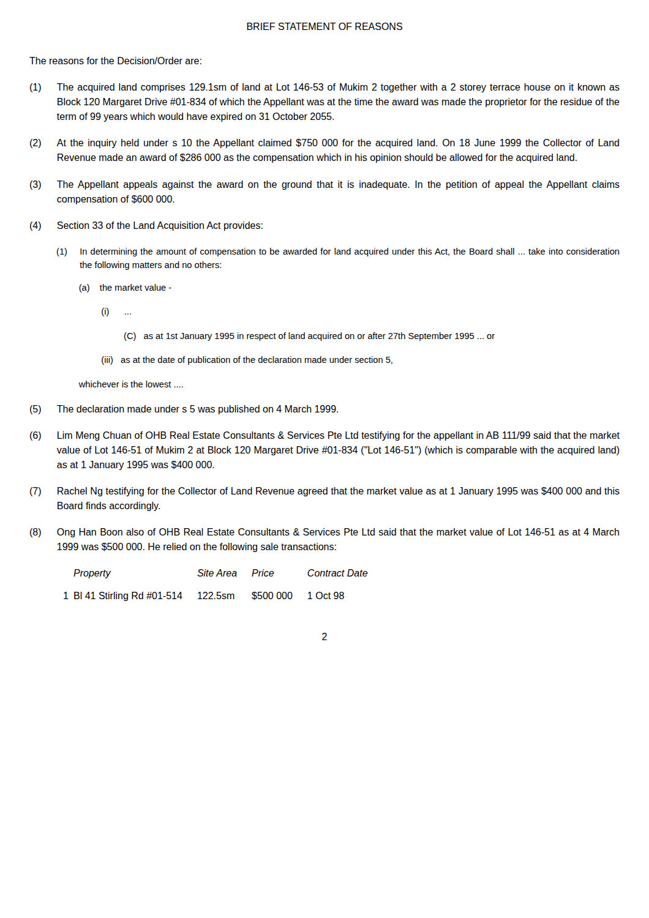BRIEF STATEMENT OF REASONS
The reasons for the Decision/Order are:
(1)
The acquired land comprises 129.1sm of land at Lot 146-53 of Mukim 2 together with a 2 storey terrace house on it known as Block 120 Margaret Drive #01-834 of which the Appellant was at the time the award was made the proprietor for the residue of the term of 99 years which would have expired on 31 October 2055.
(2)
At the inquiry held under s 10 the Appellant claimed $750 000 for the acquired land. On 18 June 1999 the Collector of Land Revenue made an award of $286 000 as the compensation which in his opinion should be allowed for the acquired land.
(3)
The Appellant appeals against the award on the ground that it is inadequate. In the petition of appeal the Appellant claims compensation of $600 000.
(4)
Section 33 of the Land Acquisition Act provides:
(1)
In determining the amount of compensation to be awarded for land acquired under this Act, the Board shall ... take into consideration the following matters and no others:
(a) the market value -
(i) ...
(C) as at 1st January 1995 in respect of land acquired on or after 27th September 1995 ... or
(iii) as at the date of publication of the declaration made under section 5,
whichever is the lowest ....
(5)
The declaration made under s 5 was published on 4 March 1999.
(6)
Lim Meng Chuan of OHB Real Estate Consultants & Services Pte Ltd testifying for the appellant in AB 111/99 said that the market value of Lot 146-51 of Mukim 2 at Block 120 Margaret Drive #01-834 ("Lot 146-51") (which is comparable with the acquired land) as at 1 January 1995 was $400 000.
(7)
Rachel Ng testifying for the Collector of Land Revenue agreed that the market value as at 1 January 1995 was $400 000 and this Board finds accordingly.
(8)
Ong Han Boon also of OHB Real Estate Consultants & Services Pte Ltd said that the market value of Lot 146-51 as at 4 March 1999 was $500 000. He relied on the following sale transactions:
| | Property | Site Area | Price | Contract Date |
| --- | --- | --- | --- | --- |
| 1 | Bl 41 Stirling Rd #01-514 | 122.5sm | $500 000 | 1 Oct 98 |
2